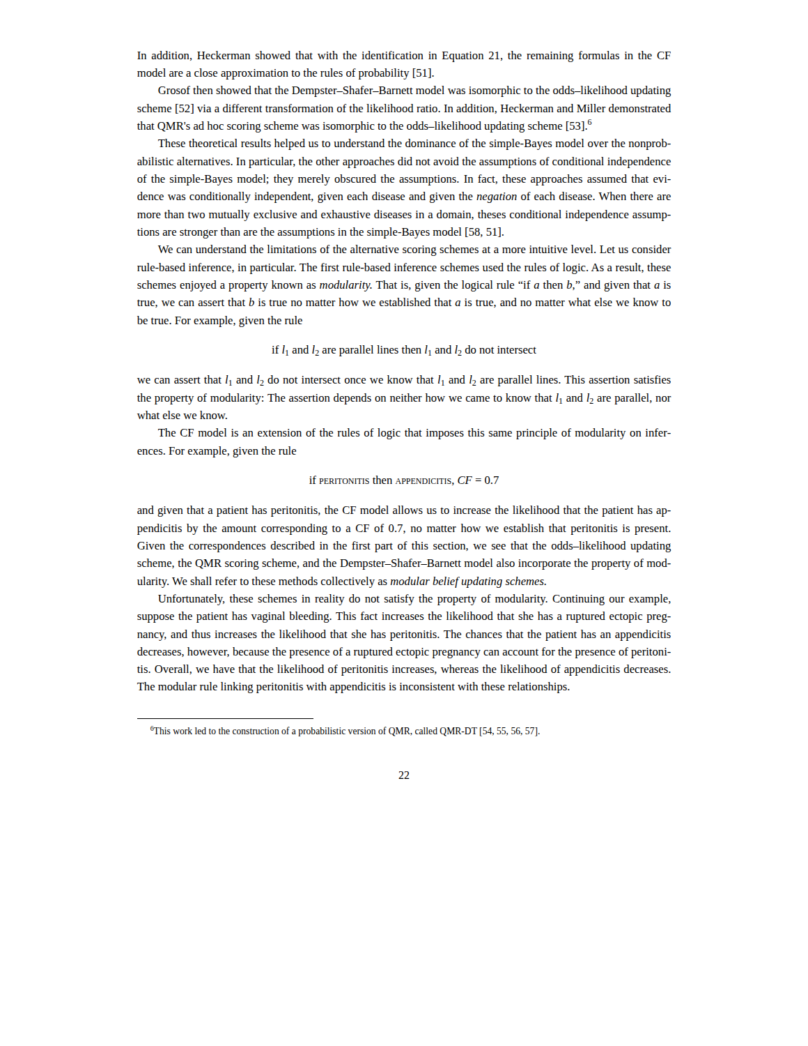In addition, Heckerman showed that with the identification in Equation 21, the remaining formulas in the CF model are a close approximation to the rules of probability [51].
Grosof then showed that the Dempster–Shafer–Barnett model was isomorphic to the odds–likelihood updating scheme [52] via a different transformation of the likelihood ratio. In addition, Heckerman and Miller demonstrated that QMR's ad hoc scoring scheme was isomorphic to the odds–likelihood updating scheme [53].6
These theoretical results helped us to understand the dominance of the simple-Bayes model over the nonprobabilistic alternatives. In particular, the other approaches did not avoid the assumptions of conditional independence of the simple-Bayes model; they merely obscured the assumptions. In fact, these approaches assumed that evidence was conditionally independent, given each disease and given the negation of each disease. When there are more than two mutually exclusive and exhaustive diseases in a domain, theses conditional independence assumptions are stronger than are the assumptions in the simple-Bayes model [58, 51].
We can understand the limitations of the alternative scoring schemes at a more intuitive level. Let us consider rule-based inference, in particular. The first rule-based inference schemes used the rules of logic. As a result, these schemes enjoyed a property known as modularity. That is, given the logical rule “if a then b,” and given that a is true, we can assert that b is true no matter how we established that a is true, and no matter what else we know to be true. For example, given the rule
if l1 and l2 are parallel lines then l1 and l2 do not intersect
we can assert that l1 and l2 do not intersect once we know that l1 and l2 are parallel lines. This assertion satisfies the property of modularity: The assertion depends on neither how we came to know that l1 and l2 are parallel, nor what else we know.
The CF model is an extension of the rules of logic that imposes this same principle of modularity on inferences. For example, given the rule
if peritonitis then appendicitis, CF = 0.7
and given that a patient has peritonitis, the CF model allows us to increase the likelihood that the patient has appendicitis by the amount corresponding to a CF of 0.7, no matter how we establish that peritonitis is present. Given the correspondences described in the first part of this section, we see that the odds–likelihood updating scheme, the QMR scoring scheme, and the Dempster–Shafer–Barnett model also incorporate the property of modularity. We shall refer to these methods collectively as modular belief updating schemes.
Unfortunately, these schemes in reality do not satisfy the property of modularity. Continuing our example, suppose the patient has vaginal bleeding. This fact increases the likelihood that she has a ruptured ectopic pregnancy, and thus increases the likelihood that she has peritonitis. The chances that the patient has an appendicitis decreases, however, because the presence of a ruptured ectopic pregnancy can account for the presence of peritonitis. Overall, we have that the likelihood of peritonitis increases, whereas the likelihood of appendicitis decreases. The modular rule linking peritonitis with appendicitis is inconsistent with these relationships.
6This work led to the construction of a probabilistic version of QMR, called QMR-DT [54, 55, 56, 57].
22